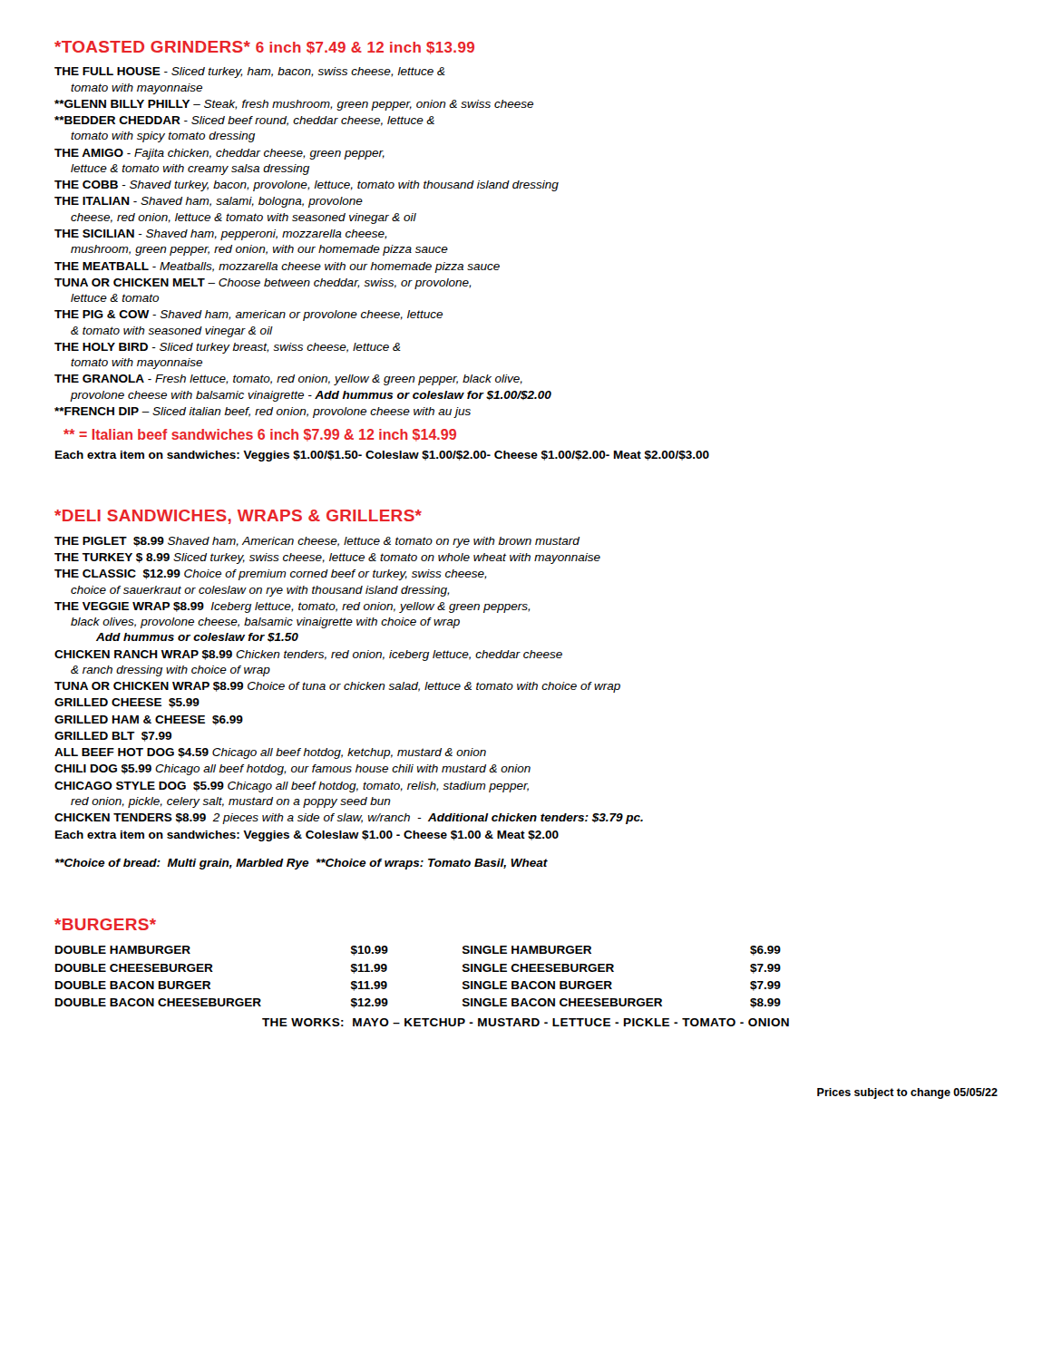*TOASTED GRINDERS* 6 inch $7.49 & 12 inch $13.99
THE FULL HOUSE - Sliced turkey, ham, bacon, swiss cheese, lettuce & tomato with mayonnaise
**GLENN BILLY PHILLY – Steak, fresh mushroom, green pepper, onion & swiss cheese
**BEDDER CHEDDAR - Sliced beef round, cheddar cheese, lettuce & tomato with spicy tomato dressing
THE AMIGO - Fajita chicken, cheddar cheese, green pepper, lettuce & tomato with creamy salsa dressing
THE COBB - Shaved turkey, bacon, provolone, lettuce, tomato with thousand island dressing
THE ITALIAN - Shaved ham, salami, bologna, provolone cheese, red onion, lettuce & tomato with seasoned vinegar & oil
THE SICILIAN - Shaved ham, pepperoni, mozzarella cheese, mushroom, green pepper, red onion, with our homemade pizza sauce
THE MEATBALL - Meatballs, mozzarella cheese with our homemade pizza sauce
TUNA OR CHICKEN MELT – Choose between cheddar, swiss, or provolone, lettuce & tomato
THE PIG & COW - Shaved ham, american or provolone cheese, lettuce & tomato with seasoned vinegar & oil
THE HOLY BIRD - Sliced turkey breast, swiss cheese, lettuce & tomato with mayonnaise
THE GRANOLA - Fresh lettuce, tomato, red onion, yellow & green pepper, black olive, provolone cheese with balsamic vinaigrette - Add hummus or coleslaw for $1.00/$2.00
**FRENCH DIP – Sliced italian beef, red onion, provolone cheese with au jus
** = Italian beef sandwiches 6 inch $7.99 & 12 inch $14.99
Each extra item on sandwiches: Veggies $1.00/$1.50- Coleslaw $1.00/$2.00- Cheese $1.00/$2.00- Meat $2.00/$3.00
*DELI SANDWICHES, WRAPS & GRILLERS*
THE PIGLET $8.99 Shaved ham, American cheese, lettuce & tomato on rye with brown mustard
THE TURKEY $ 8.99 Sliced turkey, swiss cheese, lettuce & tomato on whole wheat with mayonnaise
THE CLASSIC $12.99 Choice of premium corned beef or turkey, swiss cheese, choice of sauerkraut or coleslaw on rye with thousand island dressing,
THE VEGGIE WRAP $8.99 Iceberg lettuce, tomato, red onion, yellow & green peppers, black olives, provolone cheese, balsamic vinaigrette with choice of wrap Add hummus or coleslaw for $1.50
CHICKEN RANCH WRAP $8.99 Chicken tenders, red onion, iceberg lettuce, cheddar cheese & ranch dressing with choice of wrap
TUNA OR CHICKEN WRAP $8.99 Choice of tuna or chicken salad, lettuce & tomato with choice of wrap
GRILLED CHEESE $5.99
GRILLED HAM & CHEESE $6.99
GRILLED BLT $7.99
ALL BEEF HOT DOG $4.59 Chicago all beef hotdog, ketchup, mustard & onion
CHILI DOG $5.99 Chicago all beef hotdog, our famous house chili with mustard & onion
CHICAGO STYLE DOG $5.99 Chicago all beef hotdog, tomato, relish, stadium pepper, red onion, pickle, celery salt, mustard on a poppy seed bun
CHICKEN TENDERS $8.99 2 pieces with a side of slaw, w/ranch - Additional chicken tenders: $3.79 pc.
Each extra item on sandwiches: Veggies & Coleslaw $1.00 - Cheese $1.00 & Meat $2.00
**Choice of bread: Multi grain, Marbled Rye **Choice of wraps: Tomato Basil, Wheat
*BURGERS*
| DOUBLE HAMBURGER | $10.99 | | SINGLE HAMBURGER | $6.99 |
| DOUBLE CHEESEBURGER | $11.99 | | SINGLE CHEESEBURGER | $7.99 |
| DOUBLE BACON BURGER | $11.99 | | SINGLE BACON BURGER | $7.99 |
| DOUBLE BACON CHEESEBURGER | $12.99 | | SINGLE BACON CHEESEBURGER | $8.99 |
THE WORKS: MAYO – KETCHUP - MUSTARD - LETTUCE - PICKLE - TOMATO - ONION
Prices subject to change 05/05/22